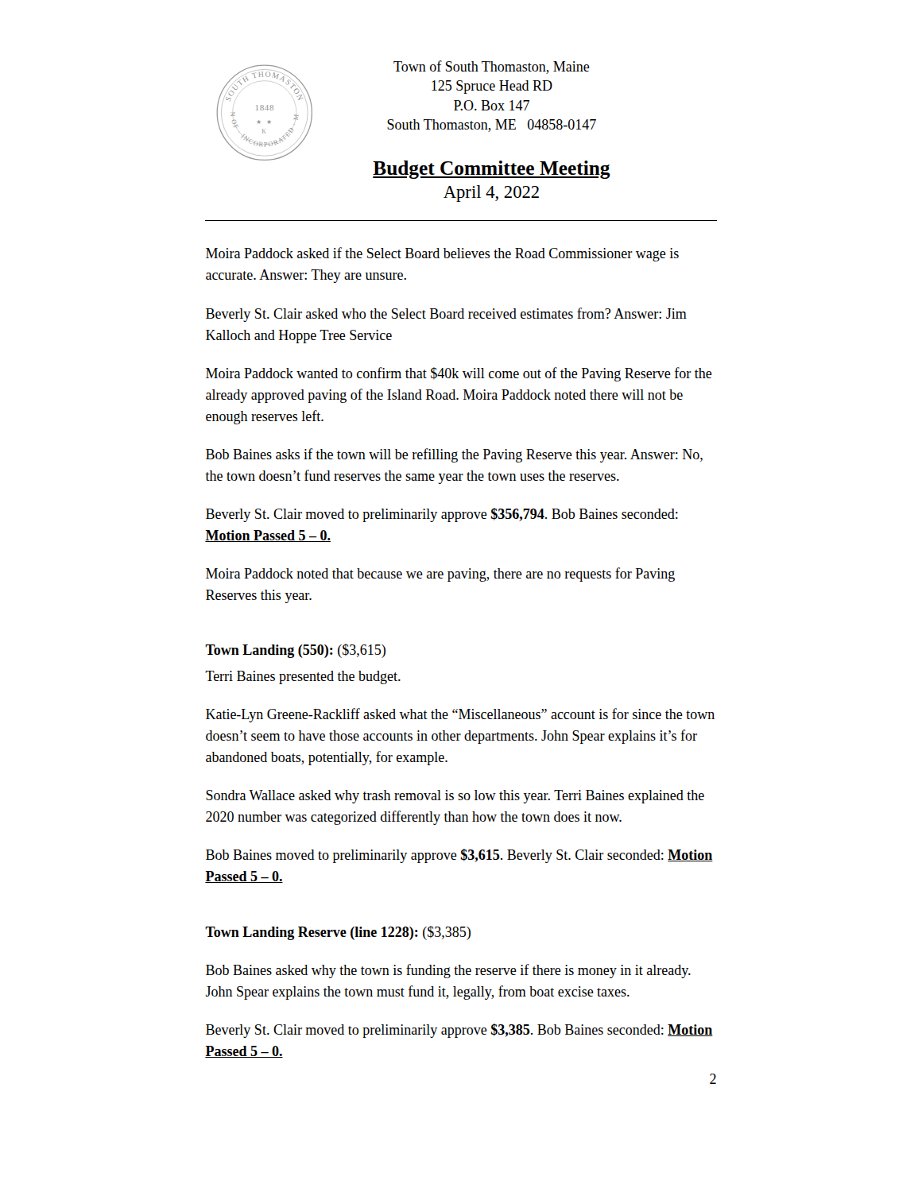SOUTH THOMASTON TOWN OF · INCORPORATED · MAINE 1848 ★ ★ K
Town of South Thomaston, Maine
125 Spruce Head RD
P.O. Box 147
South Thomaston, ME 04858-0147
Budget Committee Meeting
April 4, 2022
Moira Paddock asked if the Select Board believes the Road Commissioner wage is accurate. Answer: They are unsure.
Beverly St. Clair asked who the Select Board received estimates from? Answer: Jim Kalloch and Hoppe Tree Service
Moira Paddock wanted to confirm that $40k will come out of the Paving Reserve for the already approved paving of the Island Road. Moira Paddock noted there will not be enough reserves left.
Bob Baines asks if the town will be refilling the Paving Reserve this year. Answer: No, the town doesn’t fund reserves the same year the town uses the reserves.
Beverly St. Clair moved to preliminarily approve $356,794. Bob Baines seconded: Motion Passed 5 – 0.
Moira Paddock noted that because we are paving, there are no requests for Paving Reserves this year.
Town Landing (550): ($3,615)
Terri Baines presented the budget.
Katie-Lyn Greene-Rackliff asked what the “Miscellaneous” account is for since the town doesn’t seem to have those accounts in other departments. John Spear explains it’s for abandoned boats, potentially, for example.
Sondra Wallace asked why trash removal is so low this year. Terri Baines explained the 2020 number was categorized differently than how the town does it now.
Bob Baines moved to preliminarily approve $3,615. Beverly St. Clair seconded: Motion Passed 5 – 0.
Town Landing Reserve (line 1228): ($3,385)
Bob Baines asked why the town is funding the reserve if there is money in it already. John Spear explains the town must fund it, legally, from boat excise taxes.
Beverly St. Clair moved to preliminarily approve $3,385. Bob Baines seconded: Motion Passed 5 – 0.
2